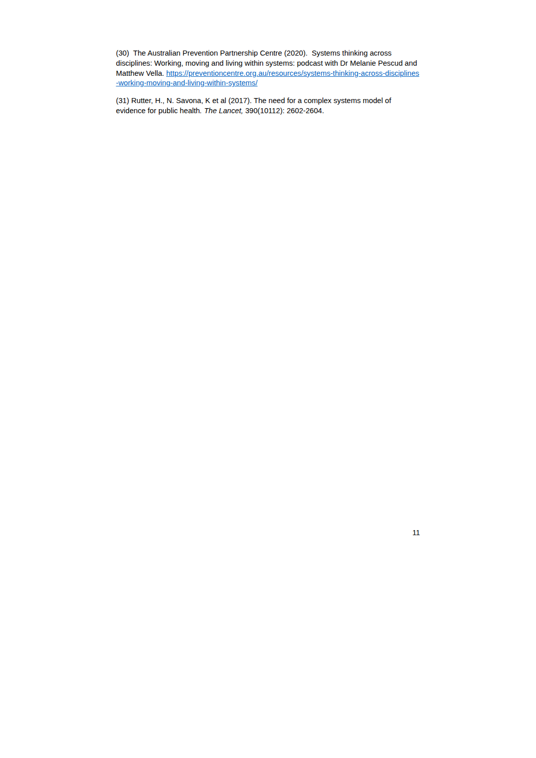(30) The Australian Prevention Partnership Centre (2020). Systems thinking across disciplines: Working, moving and living within systems: podcast with Dr Melanie Pescud and Matthew Vella. https://preventioncentre.org.au/resources/systems-thinking-across-disciplines-working-moving-and-living-within-systems/
(31) Rutter, H., N. Savona, K et al (2017). The need for a complex systems model of evidence for public health. The Lancet, 390(10112): 2602-2604.
11